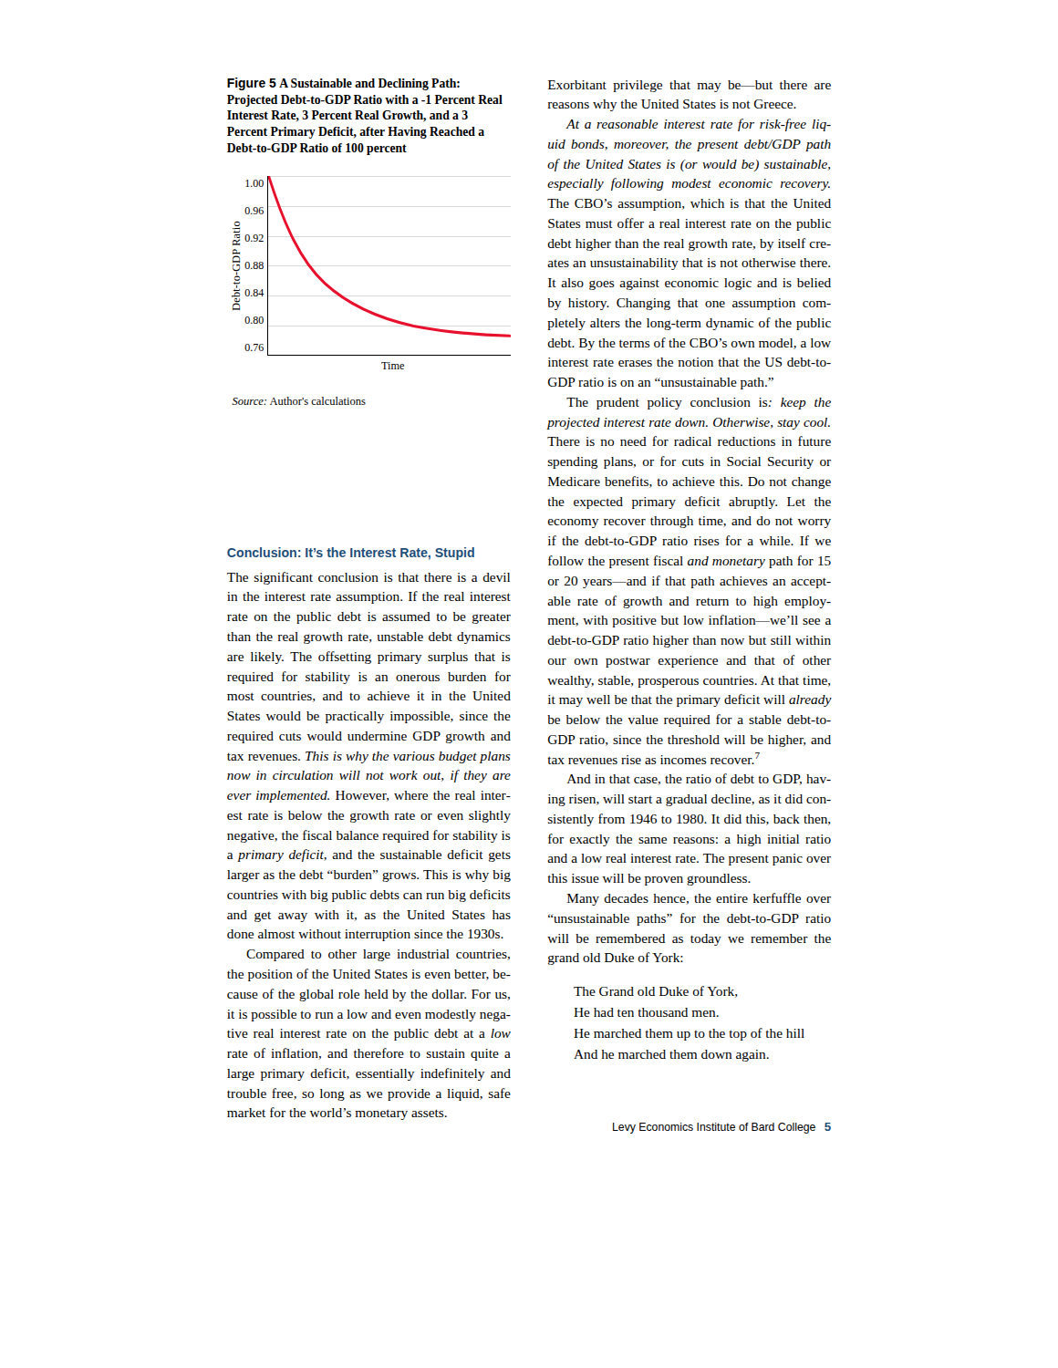Figure 5 A Sustainable and Declining Path: Projected Debt-to-GDP Ratio with a -1 Percent Real Interest Rate, 3 Percent Real Growth, and a 3 Percent Primary Deficit, after Having Reached a Debt-to-GDP Ratio of 100 percent
Debt-to-GDP Ratio
1.00
0.96
0.92
0.88
0.84
0.80
0.76
Time
Source: Author's calculations
Conclusion: It’s the Interest Rate, Stupid
The significant conclusion is that there is a devil in the interest rate assumption. If the real interest rate on the public debt is assumed to be greater than the real growth rate, unstable debt dynamics are likely. The offsetting primary surplus that is required for stability is an onerous burden for most countries, and to achieve it in the United States would be practically impossible, since the required cuts would undermine GDP growth and tax revenues. This is why the various budget plans now in circulation will not work out, if they are ever implemented. However, where the real interest rate is below the growth rate or even slightly negative, the fiscal balance required for stability is a primary deficit, and the sustainable deficit gets larger as the debt “burden” grows. This is why big countries with big public debts can run big deficits and get away with it, as the United States has done almost without interruption since the 1930s.
Compared to other large industrial countries, the position of the United States is even better, because of the global role held by the dollar. For us, it is possible to run a low and even modestly negative real interest rate on the public debt at a low rate of inflation, and therefore to sustain quite a large primary deficit, essentially indefinitely and trouble free, so long as we provide a liquid, safe market for the world’s monetary assets.
Exorbitant privilege that may be—but there are reasons why the United States is not Greece.
At a reasonable interest rate for risk-free liquid bonds, moreover, the present debt/GDP path of the United States is (or would be) sustainable, especially following modest economic recovery. The CBO’s assumption, which is that the United States must offer a real interest rate on the public debt higher than the real growth rate, by itself creates an unsustainability that is not otherwise there. It also goes against economic logic and is belied by history. Changing that one assumption completely alters the long-term dynamic of the public debt. By the terms of the CBO’s own model, a low interest rate erases the notion that the US debt-to-GDP ratio is on an “unsustainable path.”
The prudent policy conclusion is: keep the projected interest rate down. Otherwise, stay cool. There is no need for radical reductions in future spending plans, or for cuts in Social Security or Medicare benefits, to achieve this. Do not change the expected primary deficit abruptly. Let the economy recover through time, and do not worry if the debt-to-GDP ratio rises for a while. If we follow the present fiscal and monetary path for 15 or 20 years—and if that path achieves an acceptable rate of growth and return to high employment, with positive but low inflation—we’ll see a debt-to-GDP ratio higher than now but still within our own postwar experience and that of other wealthy, stable, prosperous countries. At that time, it may well be that the primary deficit will already be below the value required for a stable debt-to-GDP ratio, since the threshold will be higher, and tax revenues rise as incomes recover.7
And in that case, the ratio of debt to GDP, having risen, will start a gradual decline, as it did consistently from 1946 to 1980. It did this, back then, for exactly the same reasons: a high initial ratio and a low real interest rate. The present panic over this issue will be proven groundless.
Many decades hence, the entire kerfuffle over “unsustainable paths” for the debt-to-GDP ratio will be remembered as today we remember the grand old Duke of York:
The Grand old Duke of York,
He had ten thousand men.
He marched them up to the top of the hill
And he marched them down again.
Levy Economics Institute of Bard College 5